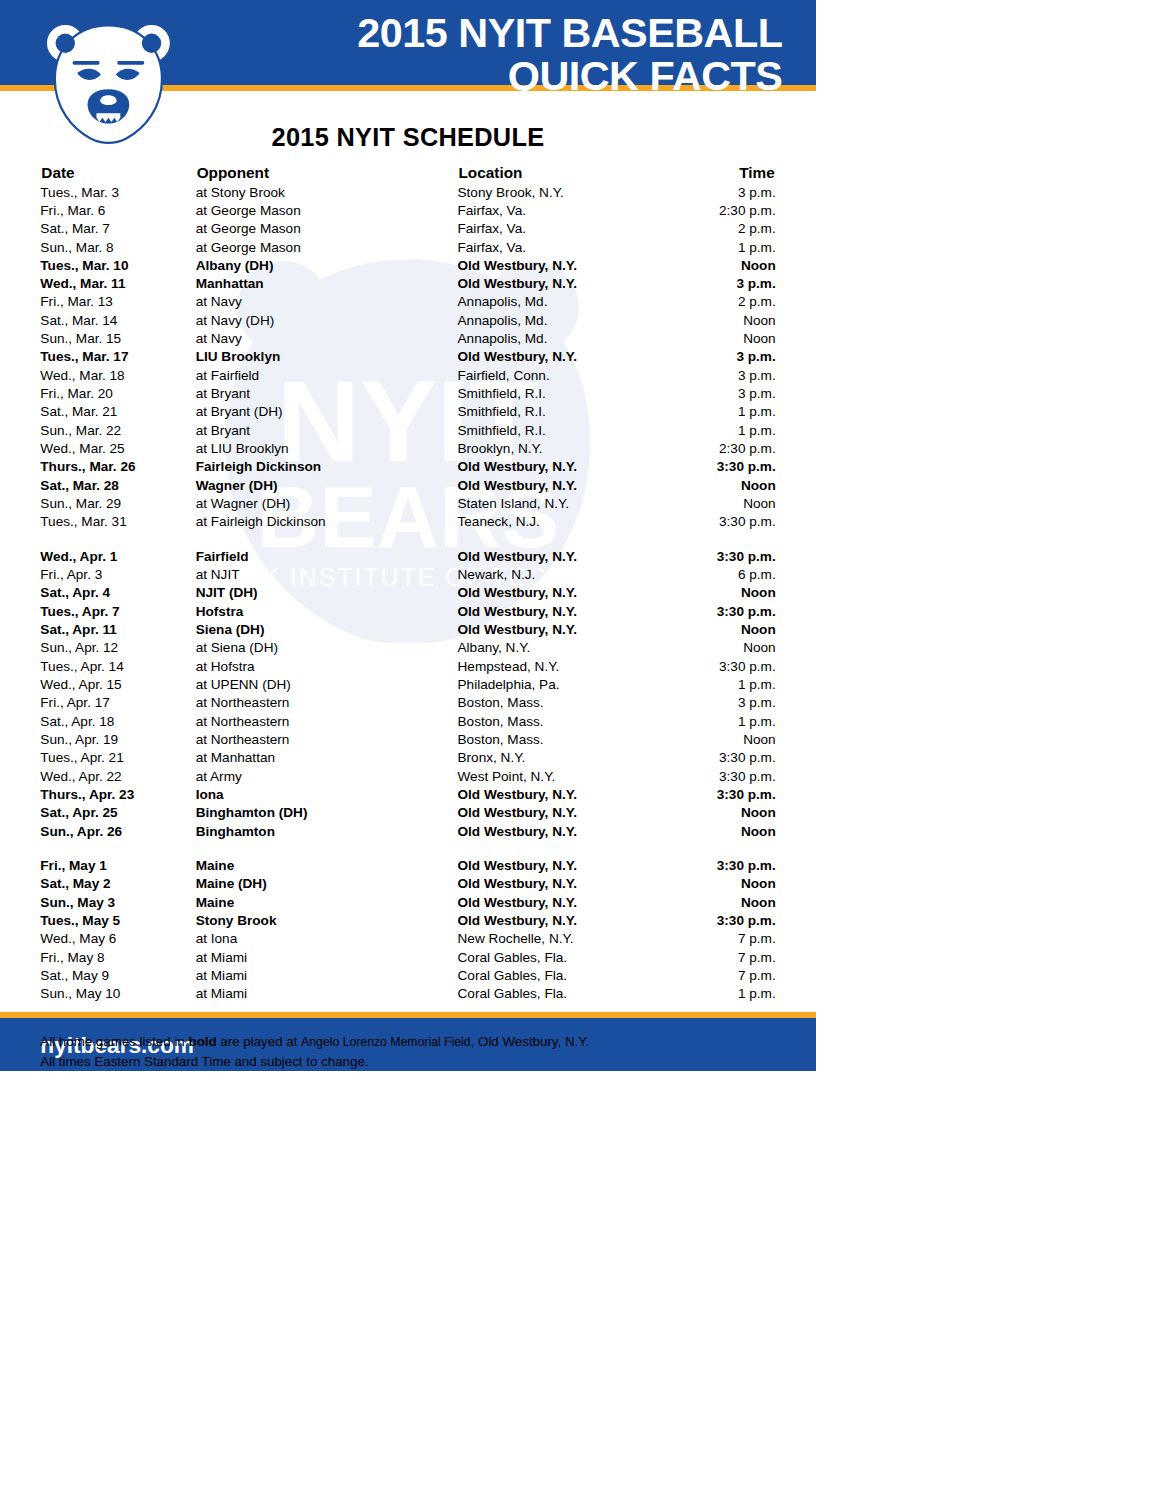™
2015 NYIT BASEBALL QUICK FACTS
NYIT BEARS NEW YORK INSTITUTE OF TECHNOLOGY
2015 NYIT SCHEDULE
| Date | Opponent | Location | Time |
| --- | --- | --- | --- |
| Tues., Mar. 3 | at Stony Brook | Stony Brook, N.Y. | 3 p.m. |
| Fri., Mar. 6 | at George Mason | Fairfax, Va. | 2:30 p.m. |
| Sat., Mar. 7 | at George Mason | Fairfax, Va. | 2 p.m. |
| Sun., Mar. 8 | at George Mason | Fairfax, Va. | 1 p.m. |
| Tues., Mar. 10 | Albany (DH) | Old Westbury, N.Y. | Noon |
| Wed., Mar. 11 | Manhattan | Old Westbury, N.Y. | 3 p.m. |
| Fri., Mar. 13 | at Navy | Annapolis, Md. | 2 p.m. |
| Sat., Mar. 14 | at Navy (DH) | Annapolis, Md. | Noon |
| Sun., Mar. 15 | at Navy | Annapolis, Md. | Noon |
| Tues., Mar. 17 | LIU Brooklyn | Old Westbury, N.Y. | 3 p.m. |
| Wed., Mar. 18 | at Fairfield | Fairfield, Conn. | 3 p.m. |
| Fri., Mar. 20 | at Bryant | Smithfield, R.I. | 3 p.m. |
| Sat., Mar. 21 | at Bryant (DH) | Smithfield, R.I. | 1 p.m. |
| Sun., Mar. 22 | at Bryant | Smithfield, R.I. | 1 p.m. |
| Wed., Mar. 25 | at LIU Brooklyn | Brooklyn, N.Y. | 2:30 p.m. |
| Thurs., Mar. 26 | Fairleigh Dickinson | Old Westbury, N.Y. | 3:30 p.m. |
| Sat., Mar. 28 | Wagner (DH) | Old Westbury, N.Y. | Noon |
| Sun., Mar. 29 | at Wagner (DH) | Staten Island, N.Y. | Noon |
| Tues., Mar. 31 | at Fairleigh Dickinson | Teaneck, N.J. | 3:30 p.m. |
| Wed., Apr. 1 | Fairfield | Old Westbury, N.Y. | 3:30 p.m. |
| Fri., Apr. 3 | at NJIT | Newark, N.J. | 6 p.m. |
| Sat., Apr. 4 | NJIT (DH) | Old Westbury, N.Y. | Noon |
| Tues., Apr. 7 | Hofstra | Old Westbury, N.Y. | 3:30 p.m. |
| Sat., Apr. 11 | Siena (DH) | Old Westbury, N.Y. | Noon |
| Sun., Apr. 12 | at Siena (DH) | Albany, N.Y. | Noon |
| Tues., Apr. 14 | at Hofstra | Hempstead, N.Y. | 3:30 p.m. |
| Wed., Apr. 15 | at UPENN (DH) | Philadelphia, Pa. | 1 p.m. |
| Fri., Apr. 17 | at Northeastern | Boston, Mass. | 3 p.m. |
| Sat., Apr. 18 | at Northeastern | Boston, Mass. | 1 p.m. |
| Sun., Apr. 19 | at Northeastern | Boston, Mass. | Noon |
| Tues., Apr. 21 | at Manhattan | Bronx, N.Y. | 3:30 p.m. |
| Wed., Apr. 22 | at Army | West Point, N.Y. | 3:30 p.m. |
| Thurs., Apr. 23 | Iona | Old Westbury, N.Y. | 3:30 p.m. |
| Sat., Apr. 25 | Binghamton (DH) | Old Westbury, N.Y. | Noon |
| Sun., Apr. 26 | Binghamton | Old Westbury, N.Y. | Noon |
| Fri., May 1 | Maine | Old Westbury, N.Y. | 3:30 p.m. |
| Sat., May 2 | Maine (DH) | Old Westbury, N.Y. | Noon |
| Sun., May 3 | Maine | Old Westbury, N.Y. | Noon |
| Tues., May 5 | Stony Brook | Old Westbury, N.Y. | 3:30 p.m. |
| Wed., May 6 | at Iona | New Rochelle, N.Y. | 7 p.m. |
| Fri., May 8 | at Miami | Coral Gables, Fla. | 7 p.m. |
| Sat., May 9 | at Miami | Coral Gables, Fla. | 7 p.m. |
| Sun., May 10 | at Miami | Coral Gables, Fla. | 1 p.m. |
All home games listed in bold are played at Angelo Lorenzo Memorial Field, Old Westbury, N.Y.
All times Eastern Standard Time and subject to change.
nyitbears.com